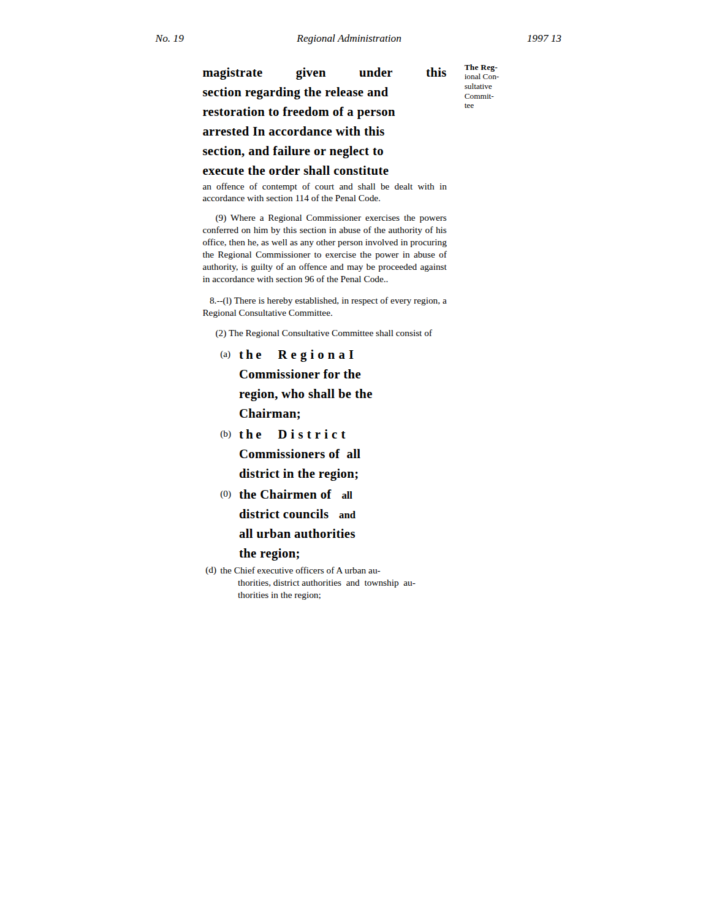No. 19
Regional Administration
1997 13
The Reg-
ional Con-
sultative
Commit-
tee
magistrate given under this
section regarding the release and
restoration to freedom of a person
arrested In accordance with this
section, and failure or neglect to
execute the order shall constitute
an offence of contempt of court and shall be dealt with in accordance with section 114 of the Penal Code.
(9) Where a Regional Commissioner exercises the powers conferred on him by this section in abuse of the authority of his office, then he, as well as any other person involved in procuring the Regional Commissioner to exercise the power in abuse of authority, is guilty of an offence and may be proceeded against in accordance with section 96 of the Penal Code..
8.--(l) There is hereby established, in respect of every region, a Regional Consultative Committee.
(2) The Regional Consultative Committee shall consist of
(a)
the RegionaI
Commissioner for the
region, who shall be the
Chairman;
(b)
the District
Commissioners of all
district in the region;
(0)
the Chairmen of all
district councils and
all urban authorities
the region;
(d)
the Chief executive officers of A urban au-thorities, district authorities and township au-thorities in the region;